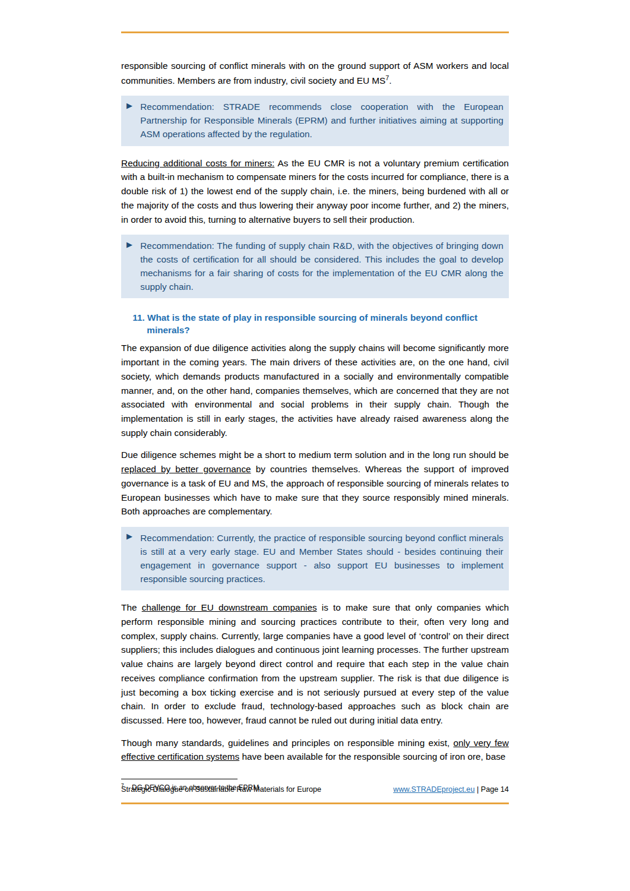responsible sourcing of conflict minerals with on the ground support of ASM workers and local communities. Members are from industry, civil society and EU MS7.
Recommendation: STRADE recommends close cooperation with the European Partnership for Responsible Minerals (EPRM) and further initiatives aiming at supporting ASM operations affected by the regulation.
Reducing additional costs for miners: As the EU CMR is not a voluntary premium certification with a built-in mechanism to compensate miners for the costs incurred for compliance, there is a double risk of 1) the lowest end of the supply chain, i.e. the miners, being burdened with all or the majority of the costs and thus lowering their anyway poor income further, and 2) the miners, in order to avoid this, turning to alternative buyers to sell their production.
Recommendation: The funding of supply chain R&D, with the objectives of bringing down the costs of certification for all should be considered. This includes the goal to develop mechanisms for a fair sharing of costs for the implementation of the EU CMR along the supply chain.
11. What is the state of play in responsible sourcing of minerals beyond conflict minerals?
The expansion of due diligence activities along the supply chains will become significantly more important in the coming years. The main drivers of these activities are, on the one hand, civil society, which demands products manufactured in a socially and environmentally compatible manner, and, on the other hand, companies themselves, which are concerned that they are not associated with environmental and social problems in their supply chain. Though the implementation is still in early stages, the activities have already raised awareness along the supply chain considerably.
Due diligence schemes might be a short to medium term solution and in the long run should be replaced by better governance by countries themselves. Whereas the support of improved governance is a task of EU and MS, the approach of responsible sourcing of minerals relates to European businesses which have to make sure that they source responsibly mined minerals. Both approaches are complementary.
Recommendation: Currently, the practice of responsible sourcing beyond conflict minerals is still at a very early stage. EU and Member States should - besides continuing their engagement in governance support - also support EU businesses to implement responsible sourcing practices.
The challenge for EU downstream companies is to make sure that only companies which perform responsible mining and sourcing practices contribute to their, often very long and complex, supply chains. Currently, large companies have a good level of ‘control’ on their direct suppliers; this includes dialogues and continuous joint learning processes. The further upstream value chains are largely beyond direct control and require that each step in the value chain receives compliance confirmation from the upstream supplier. The risk is that due diligence is just becoming a box ticking exercise and is not seriously pursued at every step of the value chain. In order to exclude fraud, technology-based approaches such as block chain are discussed. Here too, however, fraud cannot be ruled out during initial data entry.
Though many standards, guidelines and principles on responsible mining exist, only very few effective certification systems have been available for the responsible sourcing of iron ore, base
7 DG DEVCO is an observer to the EPRM.
Strategic Dialogue on Sustainable Raw Materials for Europe
www.STRADEproject.eu | Page 14